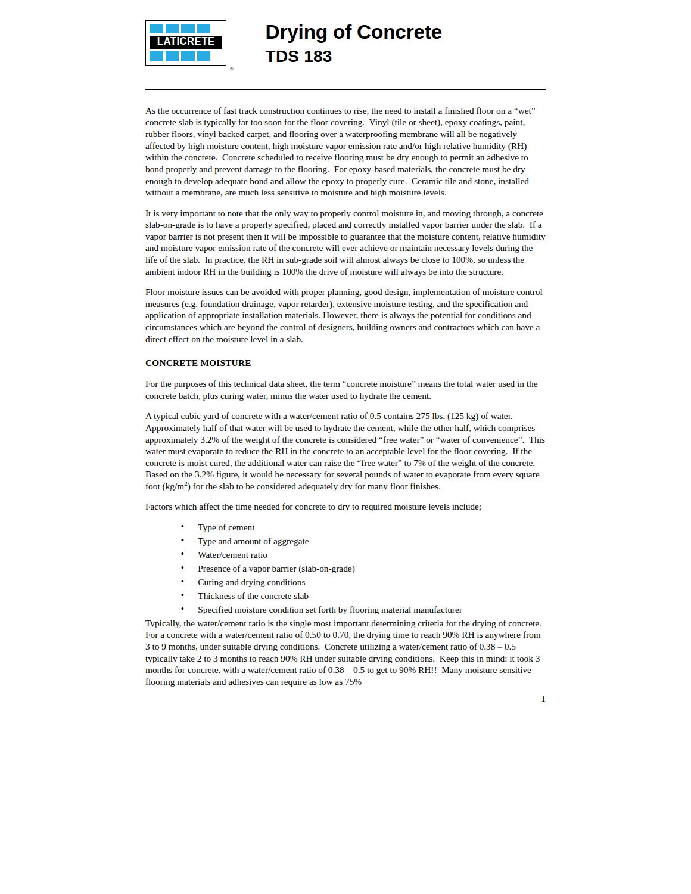LATICRETE
®
Drying of Concrete
TDS 183
As the occurrence of fast track construction continues to rise, the need to install a finished floor on a “wet” concrete slab is typically far too soon for the floor covering. Vinyl (tile or sheet), epoxy coatings, paint, rubber floors, vinyl backed carpet, and flooring over a waterproofing membrane will all be negatively affected by high moisture content, high moisture vapor emission rate and/or high relative humidity (RH) within the concrete. Concrete scheduled to receive flooring must be dry enough to permit an adhesive to bond properly and prevent damage to the flooring. For epoxy-based materials, the concrete must be dry enough to develop adequate bond and allow the epoxy to properly cure. Ceramic tile and stone, installed without a membrane, are much less sensitive to moisture and high moisture levels.
It is very important to note that the only way to properly control moisture in, and moving through, a concrete slab-on-grade is to have a properly specified, placed and correctly installed vapor barrier under the slab. If a vapor barrier is not present then it will be impossible to guarantee that the moisture content, relative humidity and moisture vapor emission rate of the concrete will ever achieve or maintain necessary levels during the life of the slab. In practice, the RH in sub-grade soil will almost always be close to 100%, so unless the ambient indoor RH in the building is 100% the drive of moisture will always be into the structure.
Floor moisture issues can be avoided with proper planning, good design, implementation of moisture control measures (e.g. foundation drainage, vapor retarder), extensive moisture testing, and the specification and application of appropriate installation materials. However, there is always the potential for conditions and circumstances which are beyond the control of designers, building owners and contractors which can have a direct effect on the moisture level in a slab.
CONCRETE MOISTURE
For the purposes of this technical data sheet, the term “concrete moisture” means the total water used in the concrete batch, plus curing water, minus the water used to hydrate the cement.
A typical cubic yard of concrete with a water/cement ratio of 0.5 contains 275 lbs. (125 kg) of water. Approximately half of that water will be used to hydrate the cement, while the other half, which comprises approximately 3.2% of the weight of the concrete is considered “free water” or “water of convenience”. This water must evaporate to reduce the RH in the concrete to an acceptable level for the floor covering. If the concrete is moist cured, the additional water can raise the “free water” to 7% of the weight of the concrete. Based on the 3.2% figure, it would be necessary for several pounds of water to evaporate from every square foot (kg/m2) for the slab to be considered adequately dry for many floor finishes.
Factors which affect the time needed for concrete to dry to required moisture levels include;
Type of cement
Type and amount of aggregate
Water/cement ratio
Presence of a vapor barrier (slab-on-grade)
Curing and drying conditions
Thickness of the concrete slab
Specified moisture condition set forth by flooring material manufacturer
Typically, the water/cement ratio is the single most important determining criteria for the drying of concrete. For a concrete with a water/cement ratio of 0.50 to 0.70, the drying time to reach 90% RH is anywhere from 3 to 9 months, under suitable drying conditions. Concrete utilizing a water/cement ratio of 0.38 – 0.5 typically take 2 to 3 months to reach 90% RH under suitable drying conditions. Keep this in mind: it took 3 months for concrete, with a water/cement ratio of 0.38 – 0.5 to get to 90% RH!! Many moisture sensitive flooring materials and adhesives can require as low as 75%
1